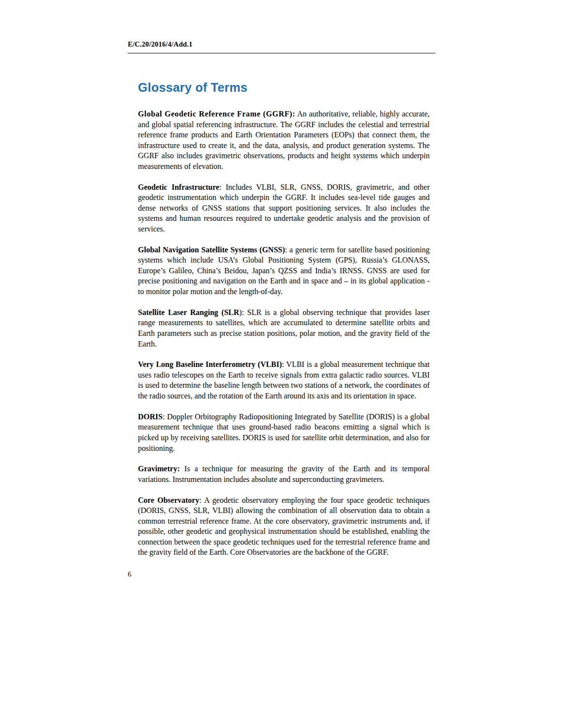E/C.20/2016/4/Add.1
Glossary of Terms
Global Geodetic Reference Frame (GGRF): An authoritative, reliable, highly accurate, and global spatial referencing infrastructure. The GGRF includes the celestial and terrestrial reference frame products and Earth Orientation Parameters (EOPs) that connect them, the infrastructure used to create it, and the data, analysis, and product generation systems. The GGRF also includes gravimetric observations, products and height systems which underpin measurements of elevation.
Geodetic Infrastructure: Includes VLBI, SLR, GNSS, DORIS, gravimetric, and other geodetic instrumentation which underpin the GGRF. It includes sea-level tide gauges and dense networks of GNSS stations that support positioning services. It also includes the systems and human resources required to undertake geodetic analysis and the provision of services.
Global Navigation Satellite Systems (GNSS): a generic term for satellite based positioning systems which include USA’s Global Positioning System (GPS), Russia’s GLONASS, Europe’s Galileo, China’s Beidou, Japan’s QZSS and India’s IRNSS. GNSS are used for precise positioning and navigation on the Earth and in space and – in its global application - to monitor polar motion and the length-of-day.
Satellite Laser Ranging (SLR): SLR is a global observing technique that provides laser range measurements to satellites, which are accumulated to determine satellite orbits and Earth parameters such as precise station positions, polar motion, and the gravity field of the Earth.
Very Long Baseline Interferometry (VLBI): VLBI is a global measurement technique that uses radio telescopes on the Earth to receive signals from extra galactic radio sources. VLBI is used to determine the baseline length between two stations of a network, the coordinates of the radio sources, and the rotation of the Earth around its axis and its orientation in space.
DORIS: Doppler Orbitography Radiopositioning Integrated by Satellite (DORIS) is a global measurement technique that uses ground-based radio beacons emitting a signal which is picked up by receiving satellites. DORIS is used for satellite orbit determination, and also for positioning.
Gravimetry: Is a technique for measuring the gravity of the Earth and its temporal variations. Instrumentation includes absolute and superconducting gravimeters.
Core Observatory: A geodetic observatory employing the four space geodetic techniques (DORIS, GNSS, SLR, VLBI) allowing the combination of all observation data to obtain a common terrestrial reference frame. At the core observatory, gravimetric instruments and, if possible, other geodetic and geophysical instrumentation should be established, enabling the connection between the space geodetic techniques used for the terrestrial reference frame and the gravity field of the Earth. Core Observatories are the backbone of the GGRF.
6